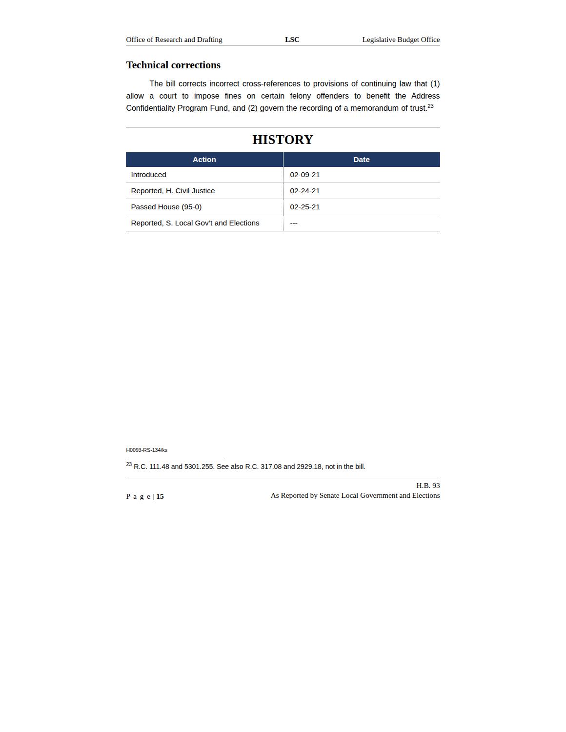Office of Research and Drafting LSC Legislative Budget Office
Technical corrections
The bill corrects incorrect cross-references to provisions of continuing law that (1) allow a court to impose fines on certain felony offenders to benefit the Address Confidentiality Program Fund, and (2) govern the recording of a memorandum of trust.23
HISTORY
| Action | Date |
| --- | --- |
| Introduced | 02-09-21 |
| Reported, H. Civil Justice | 02-24-21 |
| Passed House (95-0) | 02-25-21 |
| Reported, S. Local Gov’t and Elections | --- |
H0093-RS-134/ks
23 R.C. 111.48 and 5301.255. See also R.C. 317.08 and 2929.18, not in the bill.
P a g e | 15
H.B. 93 As Reported by Senate Local Government and Elections